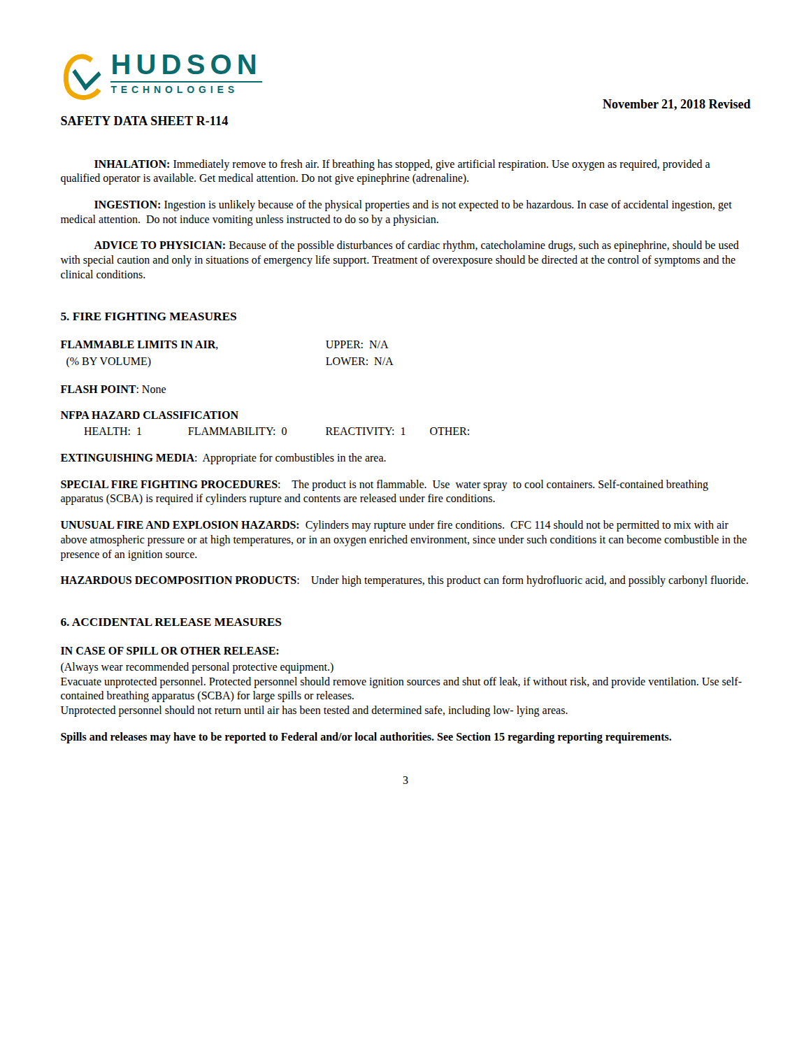HUDSON TECHNOLOGIES
November 21, 2018 Revised
SAFETY DATA SHEET R-114
INHALATION: Immediately remove to fresh air. If breathing has stopped, give artificial respiration. Use oxygen as required, provided a qualified operator is available. Get medical attention. Do not give epinephrine (adrenaline).
INGESTION: Ingestion is unlikely because of the physical properties and is not expected to be hazardous. In case of accidental ingestion, get medical attention. Do not induce vomiting unless instructed to do so by a physician.
ADVICE TO PHYSICIAN: Because of the possible disturbances of cardiac rhythm, catecholamine drugs, such as epinephrine, should be used with special caution and only in situations of emergency life support. Treatment of overexposure should be directed at the control of symptoms and the clinical conditions.
5. FIRE FIGHTING MEASURES
| FLAMMABLE LIMITS IN AIR , | UPPER: N/A |
| (% BY VOLUME) | LOWER: N/A |
FLASH POINT: None
NFPA HAZARD CLASSIFICATION
HEALTH: 1 FLAMMABILITY: 0 REACTIVITY: 1 OTHER:
EXTINGUISHING MEDIA: Appropriate for combustibles in the area.
SPECIAL FIRE FIGHTING PROCEDURES: The product is not flammable. Use water spray to cool containers. Self-contained breathing apparatus (SCBA) is required if cylinders rupture and contents are released under fire conditions.
UNUSUAL FIRE AND EXPLOSION HAZARDS: Cylinders may rupture under fire conditions. CFC 114 should not be permitted to mix with air above atmospheric pressure or at high temperatures, or in an oxygen enriched environment, since under such conditions it can become combustible in the presence of an ignition source.
HAZARDOUS DECOMPOSITION PRODUCTS: Under high temperatures, this product can form hydrofluoric acid, and possibly carbonyl fluoride.
6. ACCIDENTAL RELEASE MEASURES
IN CASE OF SPILL OR OTHER RELEASE:
(Always wear recommended personal protective equipment.)
Evacuate unprotected personnel. Protected personnel should remove ignition sources and shut off leak, if without risk, and provide ventilation. Use self-contained breathing apparatus (SCBA) for large spills or releases.
Unprotected personnel should not return until air has been tested and determined safe, including low- lying areas.
Spills and releases may have to be reported to Federal and/or local authorities. See Section 15 regarding reporting requirements.
3